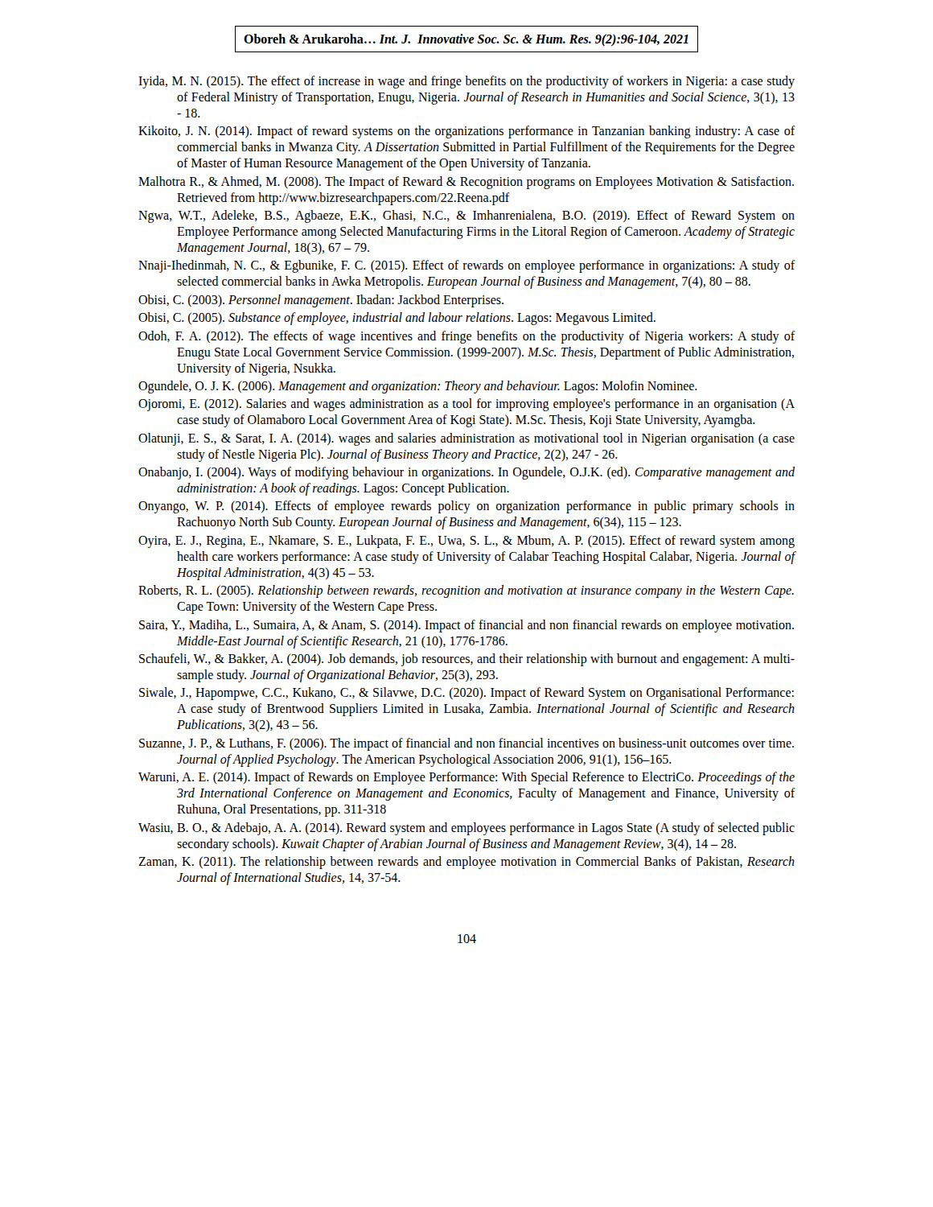Oboreh & Arukaroha… Int. J. Innovative Soc. Sc. & Hum. Res. 9(2):96-104, 2021
Iyida, M. N. (2015). The effect of increase in wage and fringe benefits on the productivity of workers in Nigeria: a case study of Federal Ministry of Transportation, Enugu, Nigeria. Journal of Research in Humanities and Social Science, 3(1), 13 - 18.
Kikoito, J. N. (2014). Impact of reward systems on the organizations performance in Tanzanian banking industry: A case of commercial banks in Mwanza City. A Dissertation Submitted in Partial Fulfillment of the Requirements for the Degree of Master of Human Resource Management of the Open University of Tanzania.
Malhotra R., & Ahmed, M. (2008). The Impact of Reward & Recognition programs on Employees Motivation & Satisfaction. Retrieved from http://www.bizresearchpapers.com/22.Reena.pdf
Ngwa, W.T., Adeleke, B.S., Agbaeze, E.K., Ghasi, N.C., & Imhanrenialena, B.O. (2019). Effect of Reward System on Employee Performance among Selected Manufacturing Firms in the Litoral Region of Cameroon. Academy of Strategic Management Journal, 18(3), 67 – 79.
Nnaji-Ihedinmah, N. C., & Egbunike, F. C. (2015). Effect of rewards on employee performance in organizations: A study of selected commercial banks in Awka Metropolis. European Journal of Business and Management, 7(4), 80 – 88.
Obisi, C. (2003). Personnel management. Ibadan: Jackbod Enterprises.
Obisi, C. (2005). Substance of employee, industrial and labour relations. Lagos: Megavous Limited.
Odoh, F. A. (2012). The effects of wage incentives and fringe benefits on the productivity of Nigeria workers: A study of Enugu State Local Government Service Commission. (1999-2007). M.Sc. Thesis, Department of Public Administration, University of Nigeria, Nsukka.
Ogundele, O. J. K. (2006). Management and organization: Theory and behaviour. Lagos: Molofin Nominee.
Ojoromi, E. (2012). Salaries and wages administration as a tool for improving employee's performance in an organisation (A case study of Olamaboro Local Government Area of Kogi State). M.Sc. Thesis, Koji State University, Ayamgba.
Olatunji, E. S., & Sarat, I. A. (2014). wages and salaries administration as motivational tool in Nigerian organisation (a case study of Nestle Nigeria Plc). Journal of Business Theory and Practice, 2(2), 247 - 26.
Onabanjo, I. (2004). Ways of modifying behaviour in organizations. In Ogundele, O.J.K. (ed). Comparative management and administration: A book of readings. Lagos: Concept Publication.
Onyango, W. P. (2014). Effects of employee rewards policy on organization performance in public primary schools in Rachuonyo North Sub County. European Journal of Business and Management, 6(34), 115 – 123.
Oyira, E. J., Regina, E., Nkamare, S. E., Lukpata, F. E., Uwa, S. L., & Mbum, A. P. (2015). Effect of reward system among health care workers performance: A case study of University of Calabar Teaching Hospital Calabar, Nigeria. Journal of Hospital Administration, 4(3) 45 – 53.
Roberts, R. L. (2005). Relationship between rewards, recognition and motivation at insurance company in the Western Cape. Cape Town: University of the Western Cape Press.
Saira, Y., Madiha, L., Sumaira, A, & Anam, S. (2014). Impact of financial and non financial rewards on employee motivation. Middle-East Journal of Scientific Research, 21 (10), 1776-1786.
Schaufeli, W., & Bakker, A. (2004). Job demands, job resources, and their relationship with burnout and engagement: A multi-sample study. Journal of Organizational Behavior, 25(3), 293.
Siwale, J., Hapompwe, C.C., Kukano, C., & Silavwe, D.C. (2020). Impact of Reward System on Organisational Performance: A case study of Brentwood Suppliers Limited in Lusaka, Zambia. International Journal of Scientific and Research Publications, 3(2), 43 – 56.
Suzanne, J. P., & Luthans, F. (2006). The impact of financial and non financial incentives on business-unit outcomes over time. Journal of Applied Psychology. The American Psychological Association 2006, 91(1), 156–165.
Waruni, A. E. (2014). Impact of Rewards on Employee Performance: With Special Reference to ElectriCo. Proceedings of the 3rd International Conference on Management and Economics, Faculty of Management and Finance, University of Ruhuna, Oral Presentations, pp. 311-318
Wasiu, B. O., & Adebajo, A. A. (2014). Reward system and employees performance in Lagos State (A study of selected public secondary schools). Kuwait Chapter of Arabian Journal of Business and Management Review, 3(4), 14 – 28.
Zaman, K. (2011). The relationship between rewards and employee motivation in Commercial Banks of Pakistan, Research Journal of International Studies, 14, 37-54.
104